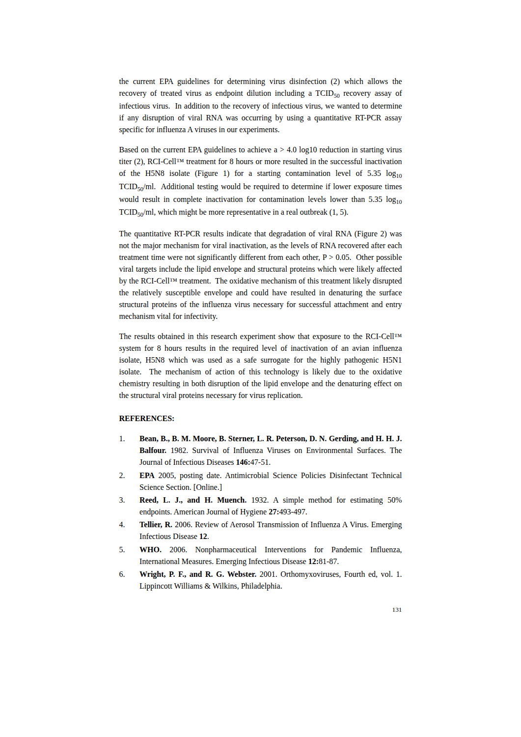the current EPA guidelines for determining virus disinfection (2) which allows the recovery of treated virus as endpoint dilution including a TCID50 recovery assay of infectious virus. In addition to the recovery of infectious virus, we wanted to determine if any disruption of viral RNA was occurring by using a quantitative RT-PCR assay specific for influenza A viruses in our experiments.
Based on the current EPA guidelines to achieve a > 4.0 log10 reduction in starting virus titer (2), RCI-Cell™ treatment for 8 hours or more resulted in the successful inactivation of the H5N8 isolate (Figure 1) for a starting contamination level of 5.35 log10 TCID50/ml. Additional testing would be required to determine if lower exposure times would result in complete inactivation for contamination levels lower than 5.35 log10 TCID50/ml, which might be more representative in a real outbreak (1, 5).
The quantitative RT-PCR results indicate that degradation of viral RNA (Figure 2) was not the major mechanism for viral inactivation, as the levels of RNA recovered after each treatment time were not significantly different from each other, P > 0.05. Other possible viral targets include the lipid envelope and structural proteins which were likely affected by the RCI-Cell™ treatment. The oxidative mechanism of this treatment likely disrupted the relatively susceptible envelope and could have resulted in denaturing the surface structural proteins of the influenza virus necessary for successful attachment and entry mechanism vital for infectivity.
The results obtained in this research experiment show that exposure to the RCI-Cell™ system for 8 hours results in the required level of inactivation of an avian influenza isolate, H5N8 which was used as a safe surrogate for the highly pathogenic H5N1 isolate. The mechanism of action of this technology is likely due to the oxidative chemistry resulting in both disruption of the lipid envelope and the denaturing effect on the structural viral proteins necessary for virus replication.
REFERENCES:
1. Bean, B., B. M. Moore, B. Sterner, L. R. Peterson, D. N. Gerding, and H. H. J. Balfour. 1982. Survival of Influenza Viruses on Environmental Surfaces. The Journal of Infectious Diseases 146: 47-51.
2. EPA 2005, posting date. Antimicrobial Science Policies Disinfectant Technical Science Section. [Online.]
3. Reed, L. J., and H. Muench. 1932. A simple method for estimating 50% endpoints. American Journal of Hygiene 27: 493-497.
4. Tellier, R. 2006. Review of Aerosol Transmission of Influenza A Virus. Emerging Infectious Disease 12.
5. WHO. 2006. Nonpharmaceutical Interventions for Pandemic Influenza, International Measures. Emerging Infectious Disease 12: 81-87.
6. Wright, P. F., and R. G. Webster. 2001. Orthomyxoviruses, Fourth ed, vol. 1. Lippincott Williams & Wilkins, Philadelphia.
131